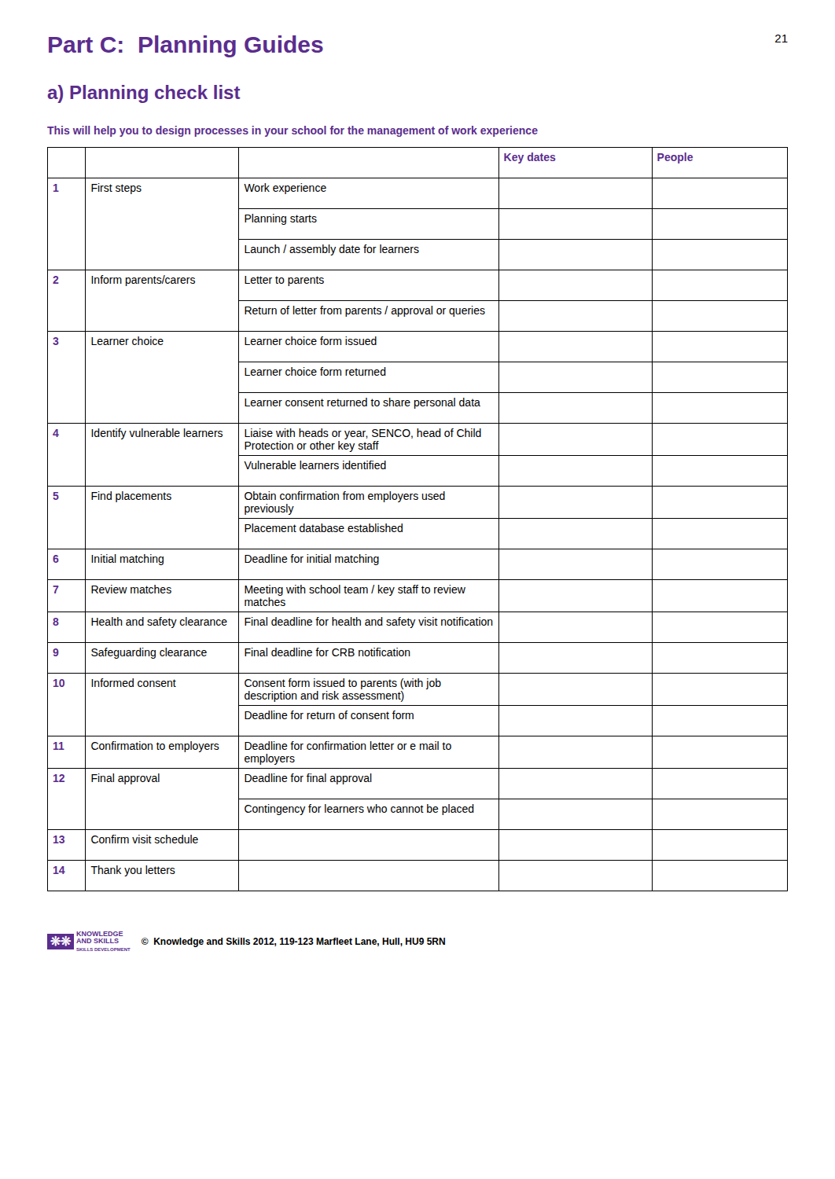21
Part C: Planning Guides
a) Planning check list
This will help you to design processes in your school for the management of work experience
| | | | Key dates | People |
| 1 | First steps | Work experience | | |
| Planning starts | | |
| Launch / assembly date for learners | | |
| 2 | Inform parents/carers | Letter to parents | | |
| Return of letter from parents / approval or queries | | |
| 3 | Learner choice | Learner choice form issued | | |
| Learner choice form returned | | |
| Learner consent returned to share personal data | | |
| 4 | Identify vulnerable learners | Liaise with heads or year, SENCO, head of Child Protection or other key staff | | |
| Vulnerable learners identified | | |
| 5 | Find placements | Obtain confirmation from employers used previously | | |
| Placement database established | | |
| 6 | Initial matching | Deadline for initial matching | | |
| 7 | Review matches | Meeting with school team / key staff to review matches | | |
| 8 | Health and safety clearance | Final deadline for health and safety visit notification | | |
| 9 | Safeguarding clearance | Final deadline for CRB notification | | |
| 10 | Informed consent | Consent form issued to parents (with job description and risk assessment) | | |
| Deadline for return of consent form | | |
| 11 | Confirmation to employers | Deadline for confirmation letter or e mail to employers | | |
| 12 | Final approval | Deadline for final approval | | |
| Contingency for learners who cannot be placed | | |
| 13 | Confirm visit schedule | | | |
| 14 | Thank you letters | | | |
❊❊KNOWLEDGE
AND SKILLS
SKILLS DEVELOPMENT © Knowledge and Skills 2012, 119-123 Marfleet Lane, Hull, HU9 5RN